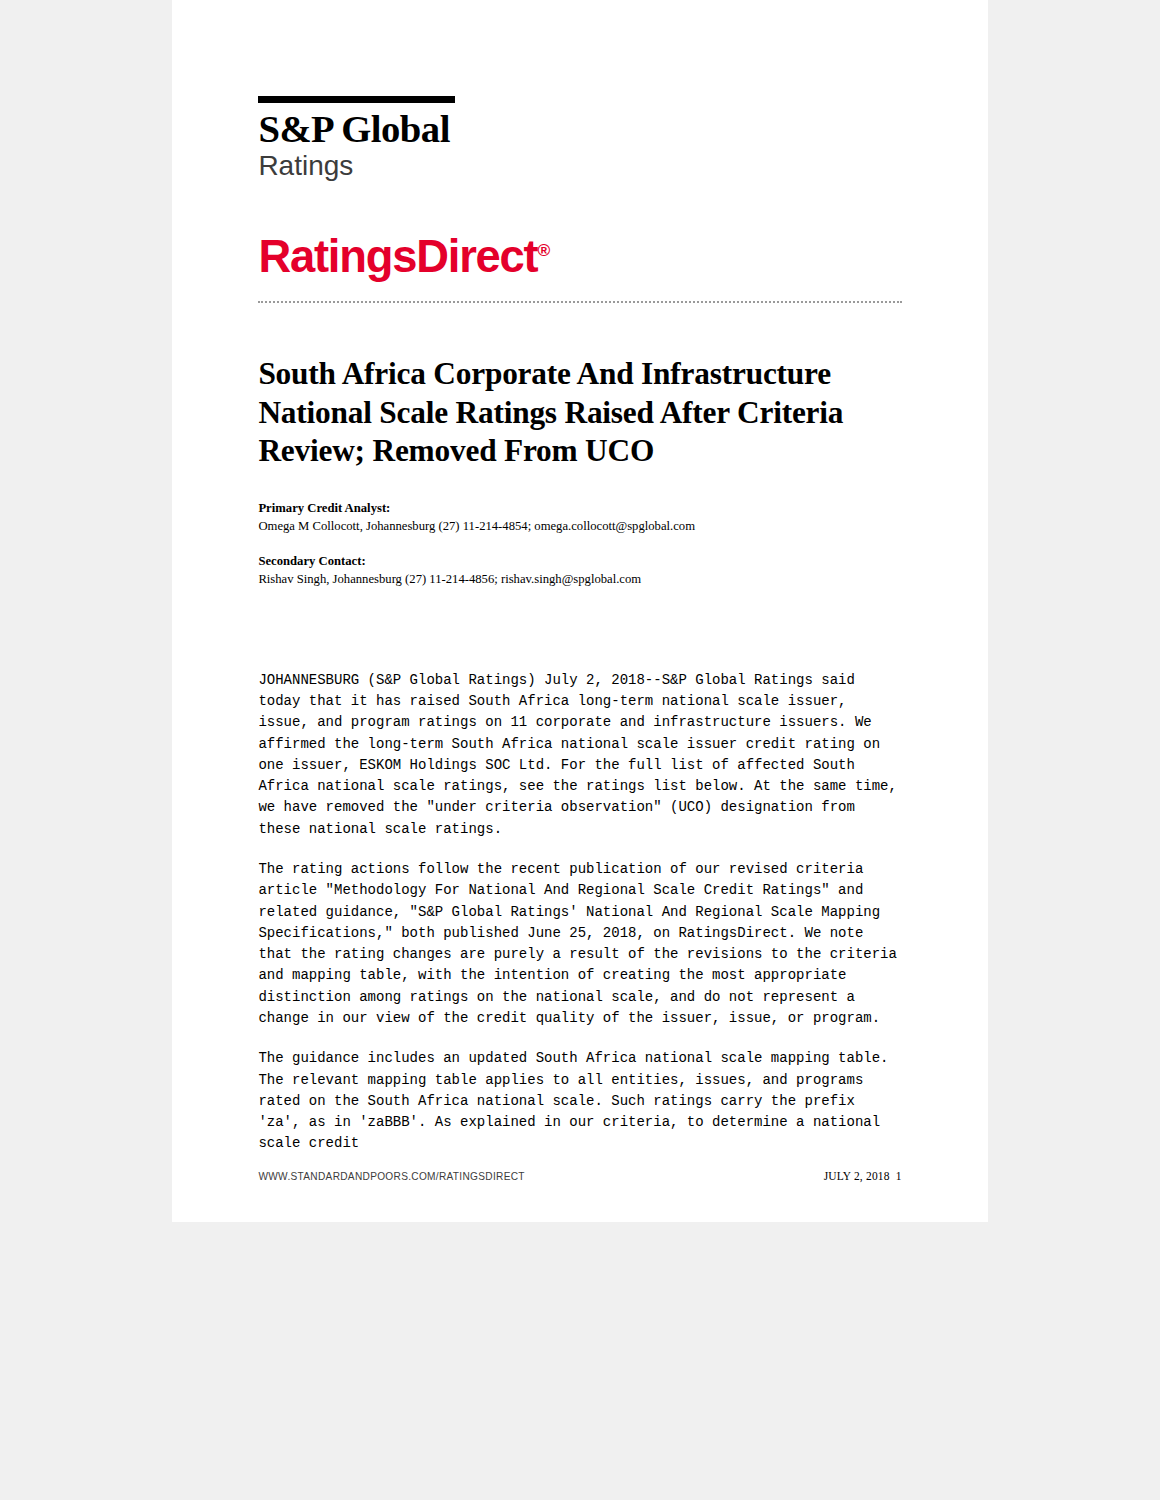S&P Global
Ratings
RatingsDirect®
South Africa Corporate And Infrastructure
National Scale Ratings Raised After Criteria
Review; Removed From UCO
Primary Credit Analyst:
Omega M Collocott, Johannesburg (27) 11-214-4854; omega.collocott@spglobal.com
Secondary Contact:
Rishav Singh, Johannesburg (27) 11-214-4856; rishav.singh@spglobal.com
JOHANNESBURG (S&P Global Ratings) July 2, 2018--S&P Global Ratings said today that it has raised South Africa long-term national scale issuer, issue, and program ratings on 11 corporate and infrastructure issuers. We affirmed the long-term South Africa national scale issuer credit rating on one issuer, ESKOM Holdings SOC Ltd. For the full list of affected South Africa national scale ratings, see the ratings list below. At the same time, we have removed the "under criteria observation" (UCO) designation from these national scale ratings.
The rating actions follow the recent publication of our revised criteria article "Methodology For National And Regional Scale Credit Ratings" and related guidance, "S&P Global Ratings' National And Regional Scale Mapping Specifications," both published June 25, 2018, on RatingsDirect. We note that the rating changes are purely a result of the revisions to the criteria and mapping table, with the intention of creating the most appropriate distinction among ratings on the national scale, and do not represent a change in our view of the credit quality of the issuer, issue, or program.
The guidance includes an updated South Africa national scale mapping table. The relevant mapping table applies to all entities, issues, and programs rated on the South Africa national scale. Such ratings carry the prefix 'za', as in 'zaBBB'. As explained in our criteria, to determine a national scale credit
WWW.STANDARDANDPOORS.COM/RATINGSDIRECT JULY 2, 20181